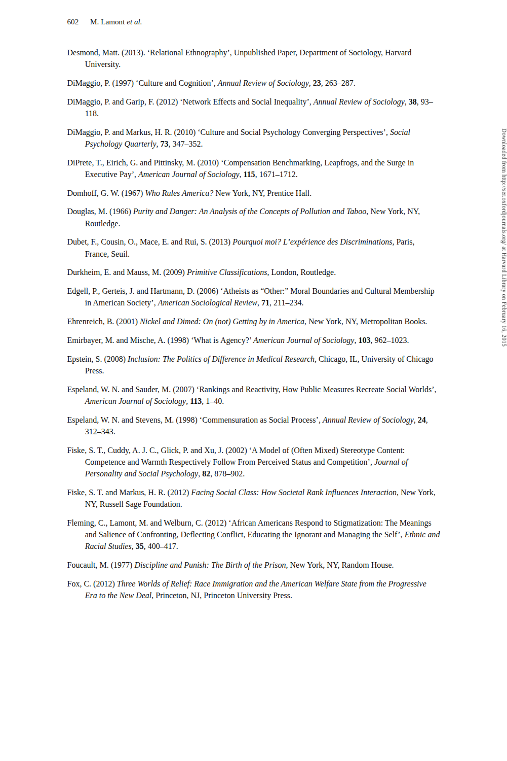602 M. Lamont et al.
Desmond, Matt. (2013). ‘Relational Ethnography’, Unpublished Paper, Department of Sociology, Harvard University.
DiMaggio, P. (1997) ‘Culture and Cognition’, Annual Review of Sociology, 23, 263–287.
DiMaggio, P. and Garip, F. (2012) ‘Network Effects and Social Inequality’, Annual Review of Sociology, 38, 93–118.
DiMaggio, P. and Markus, H. R. (2010) ‘Culture and Social Psychology Converging Perspectives’, Social Psychology Quarterly, 73, 347–352.
DiPrete, T., Eirich, G. and Pittinsky, M. (2010) ‘Compensation Benchmarking, Leapfrogs, and the Surge in Executive Pay’, American Journal of Sociology, 115, 1671–1712.
Domhoff, G. W. (1967) Who Rules America? New York, NY, Prentice Hall.
Douglas, M. (1966) Purity and Danger: An Analysis of the Concepts of Pollution and Taboo, New York, NY, Routledge.
Dubet, F., Cousin, O., Mace, E. and Rui, S. (2013) Pourquoi moi? L’expérience des Discriminations, Paris, France, Seuil.
Durkheim, E. and Mauss, M. (2009) Primitive Classifications, London, Routledge.
Edgell, P., Gerteis, J. and Hartmann, D. (2006) ‘Atheists as “Other:” Moral Boundaries and Cultural Membership in American Society’, American Sociological Review, 71, 211–234.
Ehrenreich, B. (2001) Nickel and Dimed: On (not) Getting by in America, New York, NY, Metropolitan Books.
Emirbayer, M. and Mische, A. (1998) ‘What is Agency?’ American Journal of Sociology, 103, 962–1023.
Epstein, S. (2008) Inclusion: The Politics of Difference in Medical Research, Chicago, IL, University of Chicago Press.
Espeland, W. N. and Sauder, M. (2007) ‘Rankings and Reactivity, How Public Measures Recreate Social Worlds’, American Journal of Sociology, 113, 1–40.
Espeland, W. N. and Stevens, M. (1998) ‘Commensuration as Social Process’, Annual Review of Sociology, 24, 312–343.
Fiske, S. T., Cuddy, A. J. C., Glick, P. and Xu, J. (2002) ‘A Model of (Often Mixed) Stereotype Content: Competence and Warmth Respectively Follow From Perceived Status and Competition’, Journal of Personality and Social Psychology, 82, 878–902.
Fiske, S. T. and Markus, H. R. (2012) Facing Social Class: How Societal Rank Influences Interaction, New York, NY, Russell Sage Foundation.
Fleming, C., Lamont, M. and Welburn, C. (2012) ‘African Americans Respond to Stigmatization: The Meanings and Salience of Confronting, Deflecting Conflict, Educating the Ignorant and Managing the Self’, Ethnic and Racial Studies, 35, 400–417.
Foucault, M. (1977) Discipline and Punish: The Birth of the Prison, New York, NY, Random House.
Fox, C. (2012) Three Worlds of Relief: Race Immigration and the American Welfare State from the Progressive Era to the New Deal, Princeton, NJ, Princeton University Press.
Downloaded from http://ser.oxfordjournals.org/ at Harvard Library on February 16, 2015